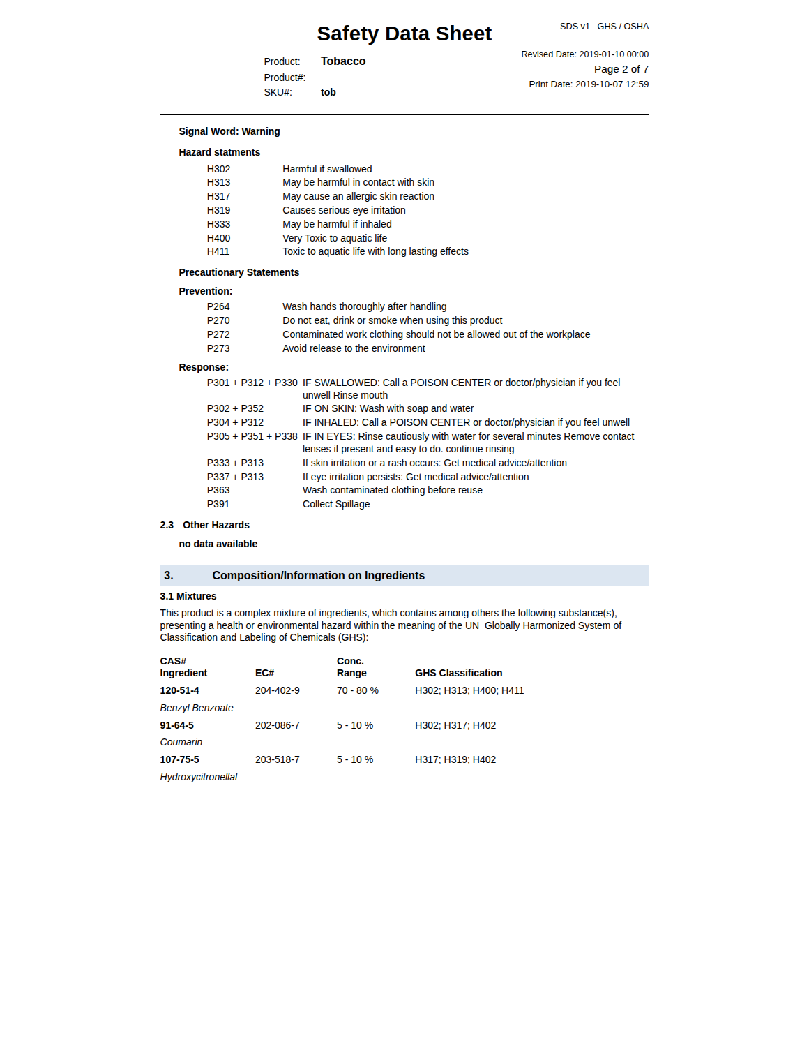SDS v1 GHS / OSHA
Revised Date: 2019-01-10 00:00
Safety Data Sheet
Product: Tobacco
Product#:
SKU#: tob
Page 2 of 7
Print Date: 2019-10-07 12:59
Signal Word: Warning
Hazard statments
H302
Harmful if swallowed
H313
May be harmful in contact with skin
H317
May cause an allergic skin reaction
H319
Causes serious eye irritation
H333
May be harmful if inhaled
H400
Very Toxic to aquatic life
H411
Toxic to aquatic life with long lasting effects
Precautionary Statements
Prevention:
P264
Wash hands thoroughly after handling
P270
Do not eat, drink or smoke when using this product
P272
Contaminated work clothing should not be allowed out of the workplace
P273
Avoid release to the environment
Response:
P301 + P312 + P330
IF SWALLOWED: Call a POISON CENTER or doctor/physician if you feel unwell Rinse mouth
P302 + P352
IF ON SKIN: Wash with soap and water
P304 + P312
IF INHALED: Call a POISON CENTER or doctor/physician if you feel unwell
P305 + P351 + P338
IF IN EYES: Rinse cautiously with water for several minutes Remove contact lenses if present and easy to do. continue rinsing
P333 + P313
If skin irritation or a rash occurs: Get medical advice/attention
P337 + P313
If eye irritation persists: Get medical advice/attention
P363
Wash contaminated clothing before reuse
P391
Collect Spillage
2.3 Other Hazards
no data available
3. Composition/Information on Ingredients
3.1 Mixtures
This product is a complex mixture of ingredients, which contains among others the following substance(s), presenting a health or environmental hazard within the meaning of the UN Globally Harmonized System of Classification and Labeling of Chemicals (GHS):
| CAS# Ingredient | EC# | Conc. Range | GHS Classification |
| --- | --- | --- | --- |
| 120-51-4 | 204-402-9 | 70 - 80 % | H302; H313; H400; H411 |
| Benzyl Benzoate |
| 91-64-5 | 202-086-7 | 5 - 10 % | H302; H317; H402 |
| Coumarin |
| 107-75-5 | 203-518-7 | 5 - 10 % | H317; H319; H402 |
| Hydroxycitronellal |